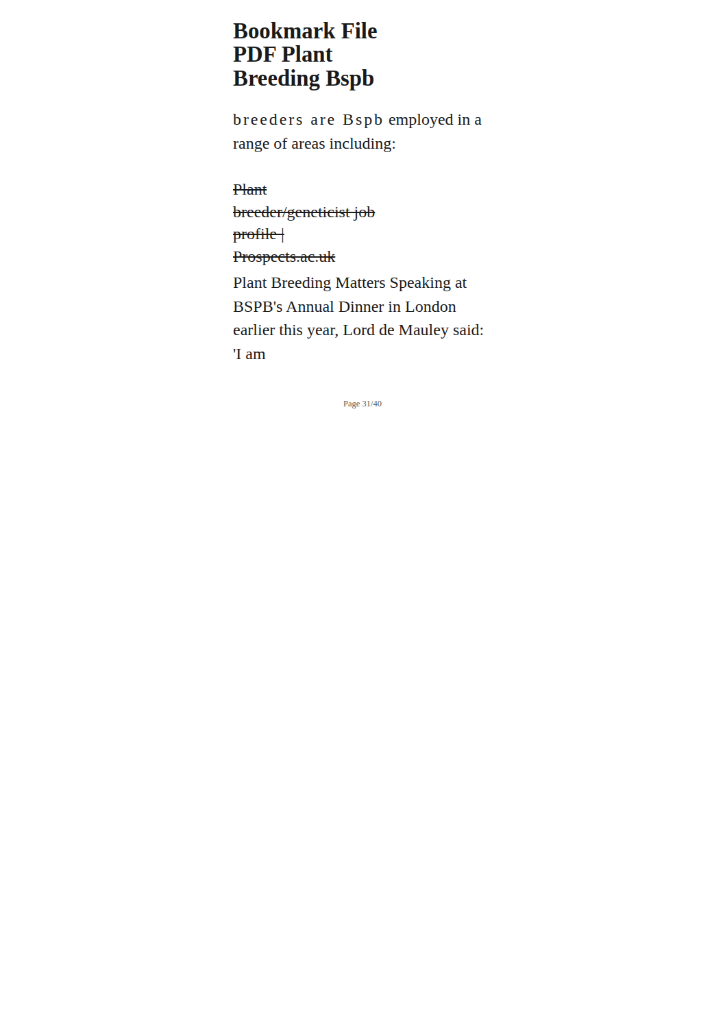Bookmark File PDF Plant Breeding Bspb
breeders are Bspb employed in a range of areas including:
Plant
breeder/geneticist job
profile |
Prospects.ac.uk
Plant Breeding Matters Speaking at BSPB's Annual Dinner in London earlier this year, Lord de Mauley said: 'I am
Page 31/40